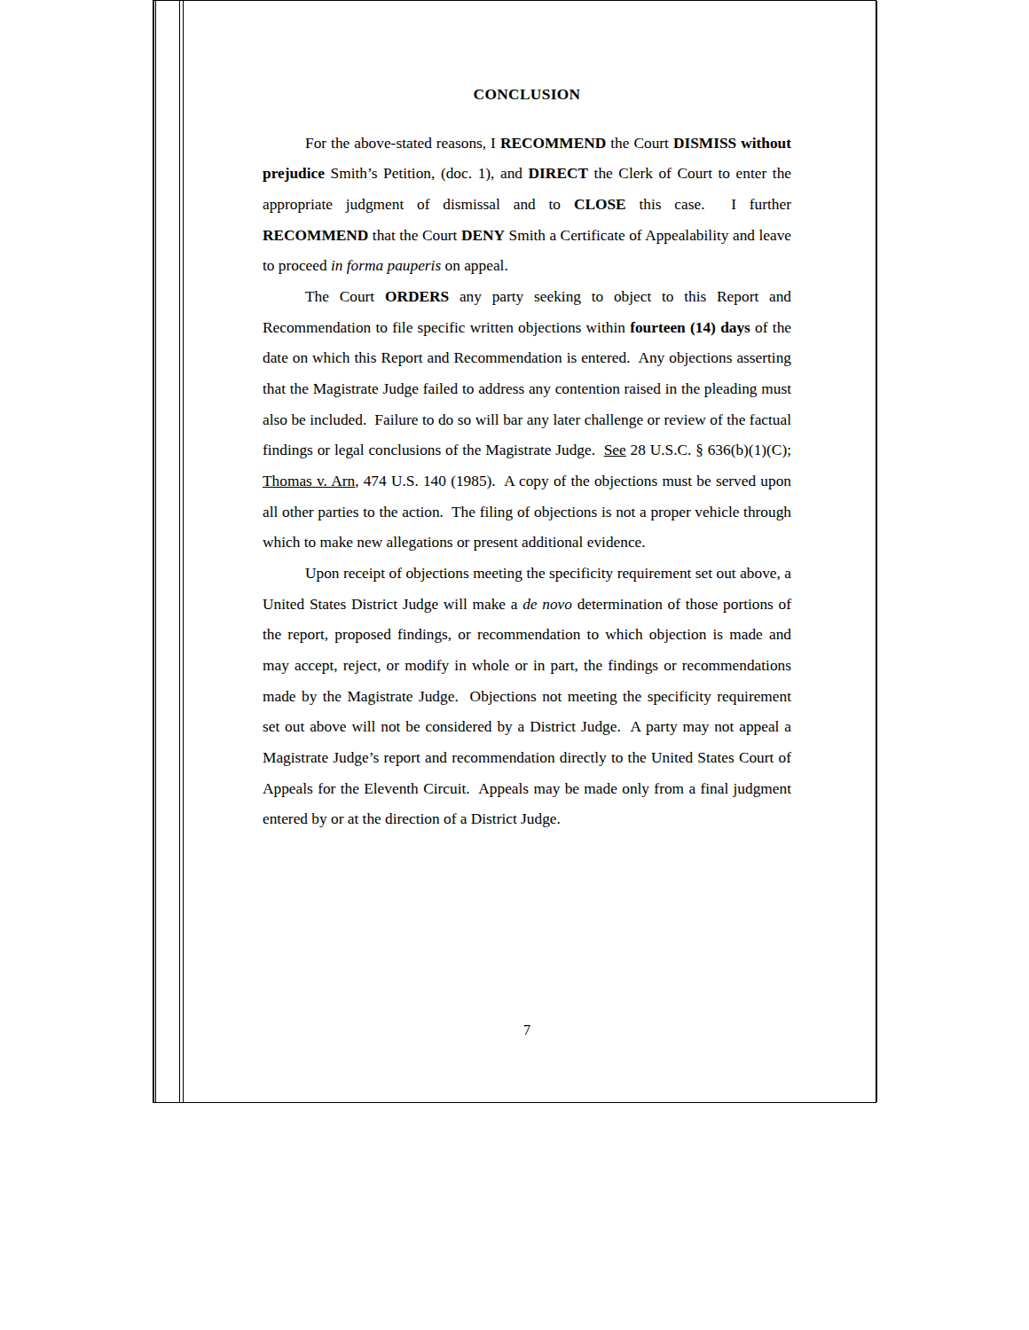CONCLUSION
For the above-stated reasons, I RECOMMEND the Court DISMISS without prejudice Smith’s Petition, (doc. 1), and DIRECT the Clerk of Court to enter the appropriate judgment of dismissal and to CLOSE this case. I further RECOMMEND that the Court DENY Smith a Certificate of Appealability and leave to proceed in forma pauperis on appeal.
The Court ORDERS any party seeking to object to this Report and Recommendation to file specific written objections within fourteen (14) days of the date on which this Report and Recommendation is entered. Any objections asserting that the Magistrate Judge failed to address any contention raised in the pleading must also be included. Failure to do so will bar any later challenge or review of the factual findings or legal conclusions of the Magistrate Judge. See 28 U.S.C. § 636(b)(1)(C); Thomas v. Arn, 474 U.S. 140 (1985). A copy of the objections must be served upon all other parties to the action. The filing of objections is not a proper vehicle through which to make new allegations or present additional evidence.
Upon receipt of objections meeting the specificity requirement set out above, a United States District Judge will make a de novo determination of those portions of the report, proposed findings, or recommendation to which objection is made and may accept, reject, or modify in whole or in part, the findings or recommendations made by the Magistrate Judge. Objections not meeting the specificity requirement set out above will not be considered by a District Judge. A party may not appeal a Magistrate Judge’s report and recommendation directly to the United States Court of Appeals for the Eleventh Circuit. Appeals may be made only from a final judgment entered by or at the direction of a District Judge.
7